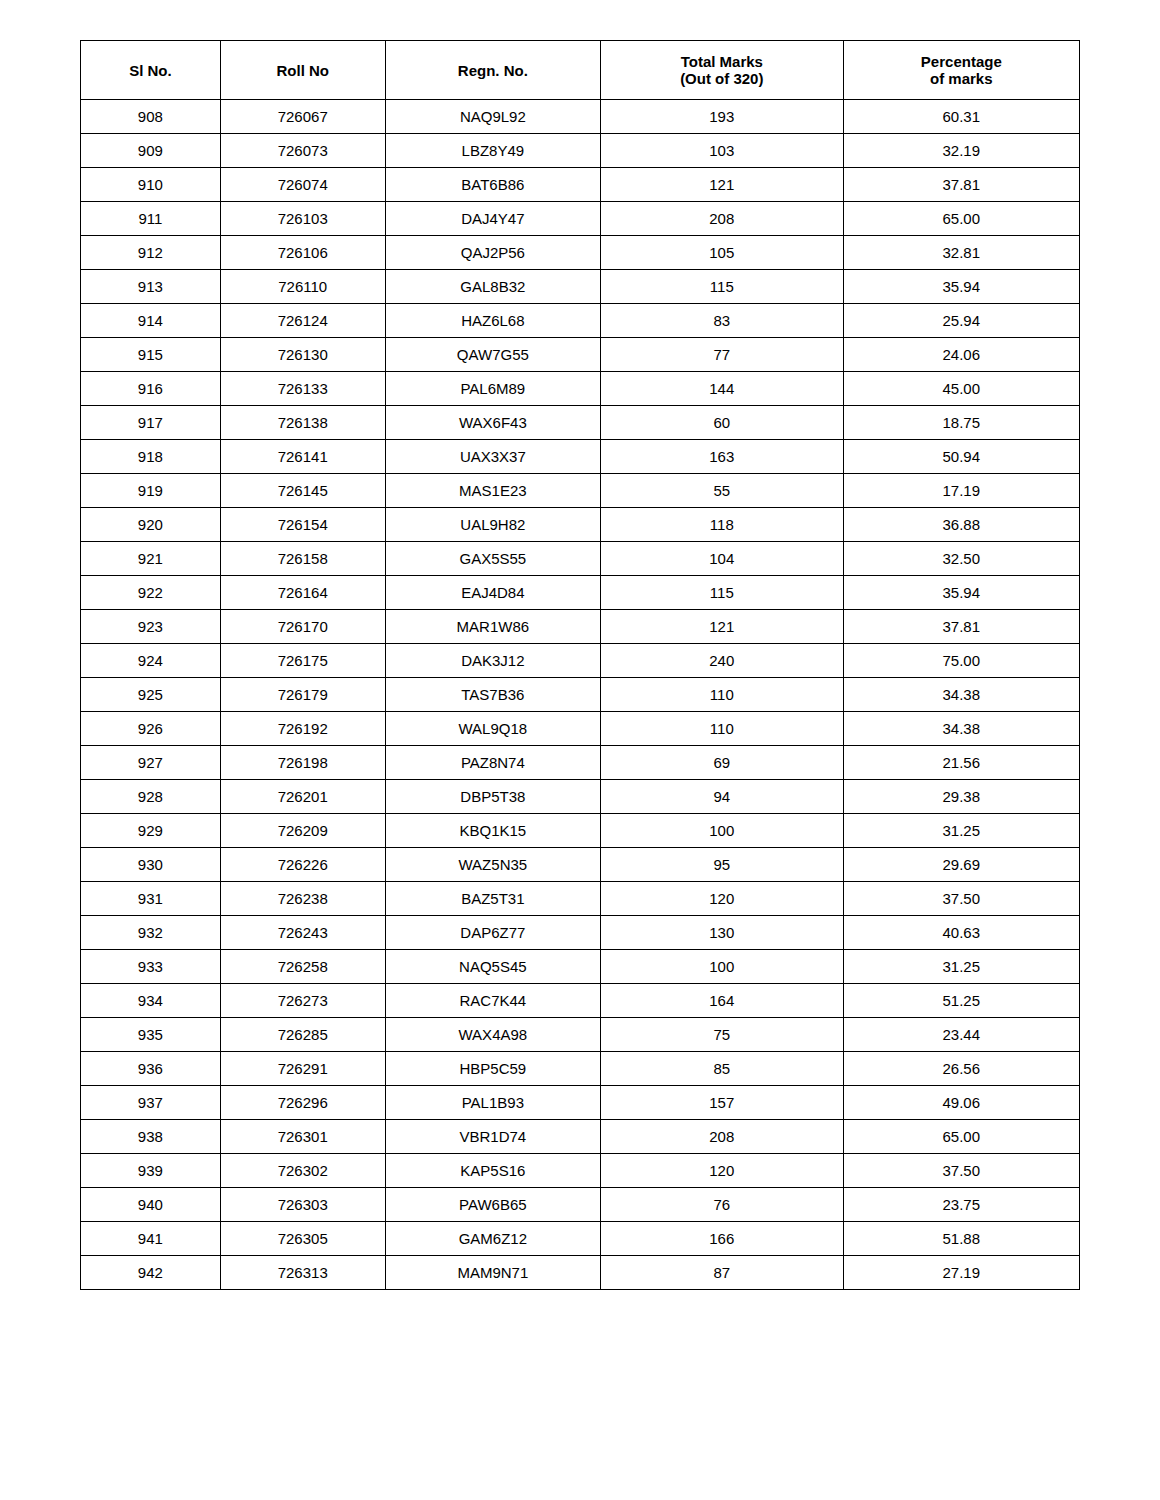| Sl No. | Roll No | Regn. No. | Total Marks (Out of 320) | Percentage of marks |
| --- | --- | --- | --- | --- |
| 908 | 726067 | NAQ9L92 | 193 | 60.31 |
| 909 | 726073 | LBZ8Y49 | 103 | 32.19 |
| 910 | 726074 | BAT6B86 | 121 | 37.81 |
| 911 | 726103 | DAJ4Y47 | 208 | 65.00 |
| 912 | 726106 | QAJ2P56 | 105 | 32.81 |
| 913 | 726110 | GAL8B32 | 115 | 35.94 |
| 914 | 726124 | HAZ6L68 | 83 | 25.94 |
| 915 | 726130 | QAW7G55 | 77 | 24.06 |
| 916 | 726133 | PAL6M89 | 144 | 45.00 |
| 917 | 726138 | WAX6F43 | 60 | 18.75 |
| 918 | 726141 | UAX3X37 | 163 | 50.94 |
| 919 | 726145 | MAS1E23 | 55 | 17.19 |
| 920 | 726154 | UAL9H82 | 118 | 36.88 |
| 921 | 726158 | GAX5S55 | 104 | 32.50 |
| 922 | 726164 | EAJ4D84 | 115 | 35.94 |
| 923 | 726170 | MAR1W86 | 121 | 37.81 |
| 924 | 726175 | DAK3J12 | 240 | 75.00 |
| 925 | 726179 | TAS7B36 | 110 | 34.38 |
| 926 | 726192 | WAL9Q18 | 110 | 34.38 |
| 927 | 726198 | PAZ8N74 | 69 | 21.56 |
| 928 | 726201 | DBP5T38 | 94 | 29.38 |
| 929 | 726209 | KBQ1K15 | 100 | 31.25 |
| 930 | 726226 | WAZ5N35 | 95 | 29.69 |
| 931 | 726238 | BAZ5T31 | 120 | 37.50 |
| 932 | 726243 | DAP6Z77 | 130 | 40.63 |
| 933 | 726258 | NAQ5S45 | 100 | 31.25 |
| 934 | 726273 | RAC7K44 | 164 | 51.25 |
| 935 | 726285 | WAX4A98 | 75 | 23.44 |
| 936 | 726291 | HBP5C59 | 85 | 26.56 |
| 937 | 726296 | PAL1B93 | 157 | 49.06 |
| 938 | 726301 | VBR1D74 | 208 | 65.00 |
| 939 | 726302 | KAP5S16 | 120 | 37.50 |
| 940 | 726303 | PAW6B65 | 76 | 23.75 |
| 941 | 726305 | GAM6Z12 | 166 | 51.88 |
| 942 | 726313 | MAM9N71 | 87 | 27.19 |